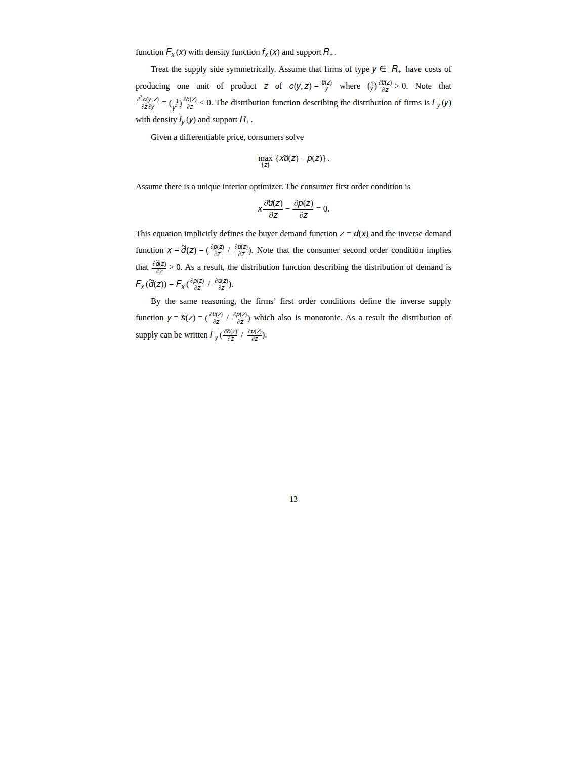function Fx(x) with density function fx(x) and support R+.
Treat the supply side symmetrically. Assume that firms of type y∈ R+ have costs of producing one unit of product z of c(y,z)=c~(z)y where (1y)∂c~(z)∂z>0. Note that ∂2c(y,z)∂z∂y=(−1y2)∂c~(z)∂z<0. The distribution function describing the distribution of firms is Fy(y) with density fy(y) and support R+.
Given a differentiable price, consumers solve
max {z} { xu~(z) − p(z) } .
Assume there is a unique interior optimizer. The consumer first order condition is
x ∂u~(z) ∂z − ∂p(z) ∂z =0.
This equation implicitly defines the buyer demand function z=d(x) and the inverse demand function x=d~(z)=(∂p(z)∂z/∂u~(z)∂z). Note that the consumer second order condition implies that ∂d~(z)∂z>0. As a result, the distribution function describing the distribution of demand is Fx(d~(z))=Fx(∂p(z)∂z/∂u~(z)∂z).
By the same reasoning, the firms’ first order conditions define the inverse supply function y=s~(z)=(∂c~(z)∂z/∂p(z)∂z) which also is monotonic. As a result the distribution of supply can be written Fy(∂c~(z)∂z/∂p(z)∂z).
13